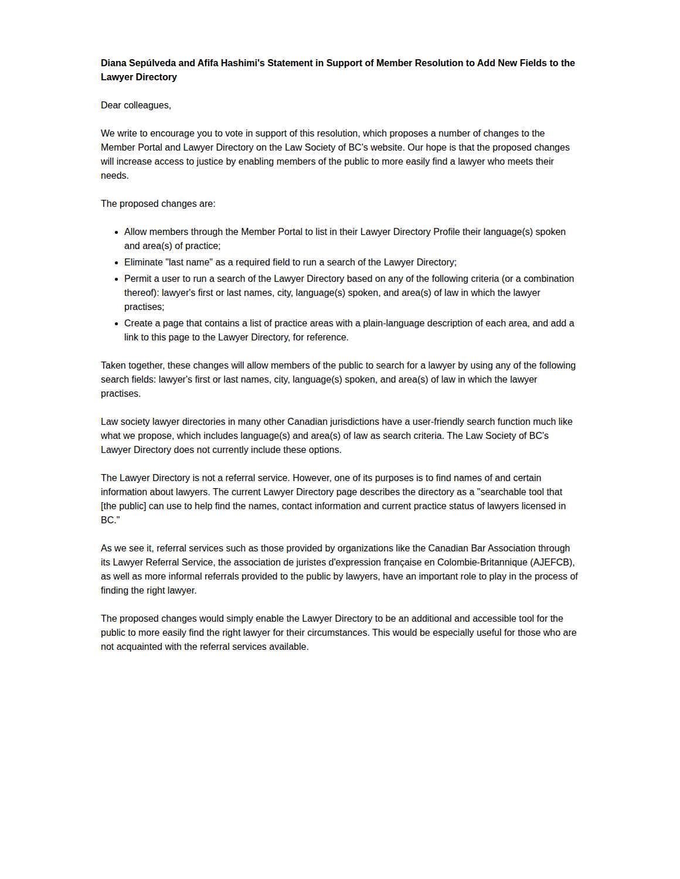Diana Sepúlveda and Afifa Hashimi's Statement in Support of Member Resolution to Add New Fields to the Lawyer Directory
Dear colleagues,
We write to encourage you to vote in support of this resolution, which proposes a number of changes to the Member Portal and Lawyer Directory on the Law Society of BC's website. Our hope is that the proposed changes will increase access to justice by enabling members of the public to more easily find a lawyer who meets their needs.
The proposed changes are:
Allow members through the Member Portal to list in their Lawyer Directory Profile their language(s) spoken and area(s) of practice;
Eliminate "last name" as a required field to run a search of the Lawyer Directory;
Permit a user to run a search of the Lawyer Directory based on any of the following criteria (or a combination thereof): lawyer's first or last names, city, language(s) spoken, and area(s) of law in which the lawyer practises;
Create a page that contains a list of practice areas with a plain-language description of each area, and add a link to this page to the Lawyer Directory, for reference.
Taken together, these changes will allow members of the public to search for a lawyer by using any of the following search fields: lawyer's first or last names, city, language(s) spoken, and area(s) of law in which the lawyer practises.
Law society lawyer directories in many other Canadian jurisdictions have a user-friendly search function much like what we propose, which includes language(s) and area(s) of law as search criteria. The Law Society of BC's Lawyer Directory does not currently include these options.
The Lawyer Directory is not a referral service. However, one of its purposes is to find names of and certain information about lawyers. The current Lawyer Directory page describes the directory as a "searchable tool that [the public] can use to help find the names, contact information and current practice status of lawyers licensed in BC."
As we see it, referral services such as those provided by organizations like the Canadian Bar Association through its Lawyer Referral Service, the association de juristes d'expression française en Colombie-Britannique (AJEFCB), as well as more informal referrals provided to the public by lawyers, have an important role to play in the process of finding the right lawyer.
The proposed changes would simply enable the Lawyer Directory to be an additional and accessible tool for the public to more easily find the right lawyer for their circumstances. This would be especially useful for those who are not acquainted with the referral services available.